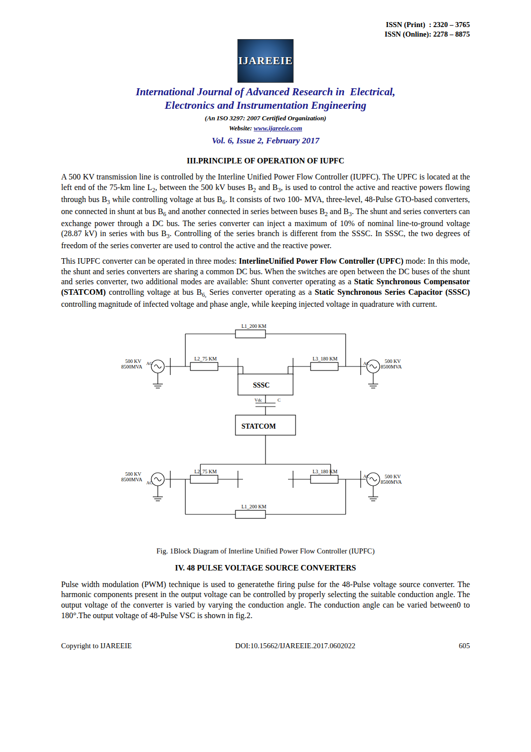ISSN (Print) : 2320 – 3765
ISSN (Online): 2278 – 8875
IJAREEIE
International Journal of Advanced Research in Electrical,
Electronics and Instrumentation Engineering
(An ISO 3297: 2007 Certified Organization)
Website: www.ijareeie.com
Vol. 6, Issue 2, February 2017
III.PRINCIPLE OF OPERATION OF IUPFC
A 500 KV transmission line is controlled by the Interline Unified Power Flow Controller (IUPFC). The UPFC is located at the left end of the 75-km line L2, between the 500 kV buses B2 and B3, is used to control the active and reactive powers flowing through bus B3 while controlling voltage at bus B6. It consists of two 100- MVA, three-level, 48-Pulse GTO-based converters, one connected in shunt at bus B6 and another connected in series between buses B2 and B3. The shunt and series converters can exchange power through a DC bus. The series converter can inject a maximum of 10% of nominal line-to-ground voltage (28.87 kV) in series with bus B3. Controlling of the series branch is different from the SSSC. In SSSC, the two degrees of freedom of the series converter are used to control the active and the reactive power.
This IUPFC converter can be operated in three modes: InterlineUnified Power Flow Controller (UPFC) mode: In this mode, the shunt and series converters are sharing a common DC bus. When the switches are open between the DC buses of the shunt and series converter, two additional modes are available: Shunt converter operating as a Static Synchronous Compensator (STATCOM) controlling voltage at bus B6, Series converter operating as a Static Synchronous Series Capacitor (SSSC) controlling magnitude of infected voltage and phase angle, while keeping injected voltage in quadrature with current.
L1_200 KM L2_75 KM L3_180 KM L2_75 KM L3_180 KM L1_200 KM SSSC STATCOM Vdc C 500 KV 8500MVA AC 500 KV 8500MVA AC 500 KV 8500MVA AC 500 KV 8500MVA AC
Fig. 1Block Diagram of Interline Unified Power Flow Controller (IUPFC)
IV. 48 PULSE VOLTAGE SOURCE CONVERTERS
Pulse width modulation (PWM) technique is used to generatethe firing pulse for the 48-Pulse voltage source converter. The harmonic components present in the output voltage can be controlled by properly selecting the suitable conduction angle. The output voltage of the converter is varied by varying the conduction angle. The conduction angle can be varied between0 to 180°.The output voltage of 48-Pulse VSC is shown in fig.2.
Copyright to IJAREEIE DOI:10.15662/IJAREEIE.2017.0602022 605